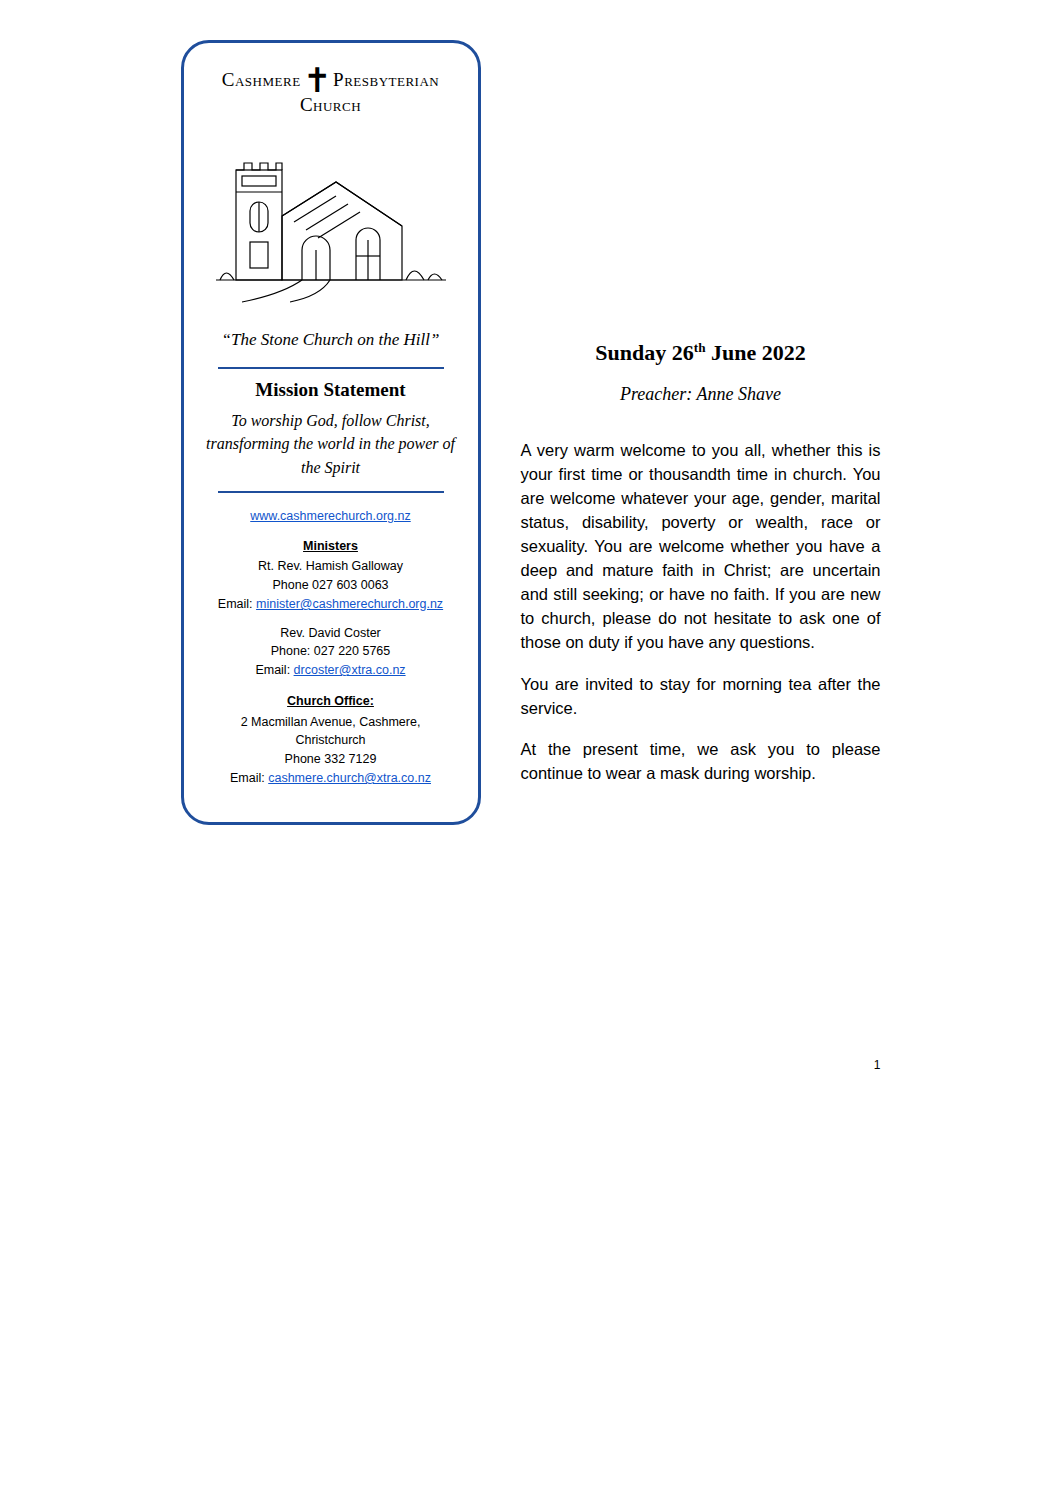Cashmere✝Presbyterian
Church
“The Stone Church on the Hill”
Mission Statement
To worship God, follow Christ, transforming the world in the power of the Spirit
www.cashmerechurch.org.nz
Ministers
Rt. Rev. Hamish Galloway
Phone 027 603 0063
Email: minister@cashmerechurch.org.nz
Rev. David Coster
Phone: 027 220 5765
Email: drcoster@xtra.co.nz
Church Office:
2 Macmillan Avenue, Cashmere,
Christchurch
Phone 332 7129
Email: cashmere.church@xtra.co.nz
Sunday 26th June 2022
Preacher: Anne Shave
A very warm welcome to you all, whether this is your first time or thousandth time in church. You are welcome whatever your age, gender, marital status, disability, poverty or wealth, race or sexuality. You are welcome whether you have a deep and mature faith in Christ; are uncertain and still seeking; or have no faith. If you are new to church, please do not hesitate to ask one of those on duty if you have any questions.
You are invited to stay for morning tea after the service.
At the present time, we ask you to please continue to wear a mask during worship.
1